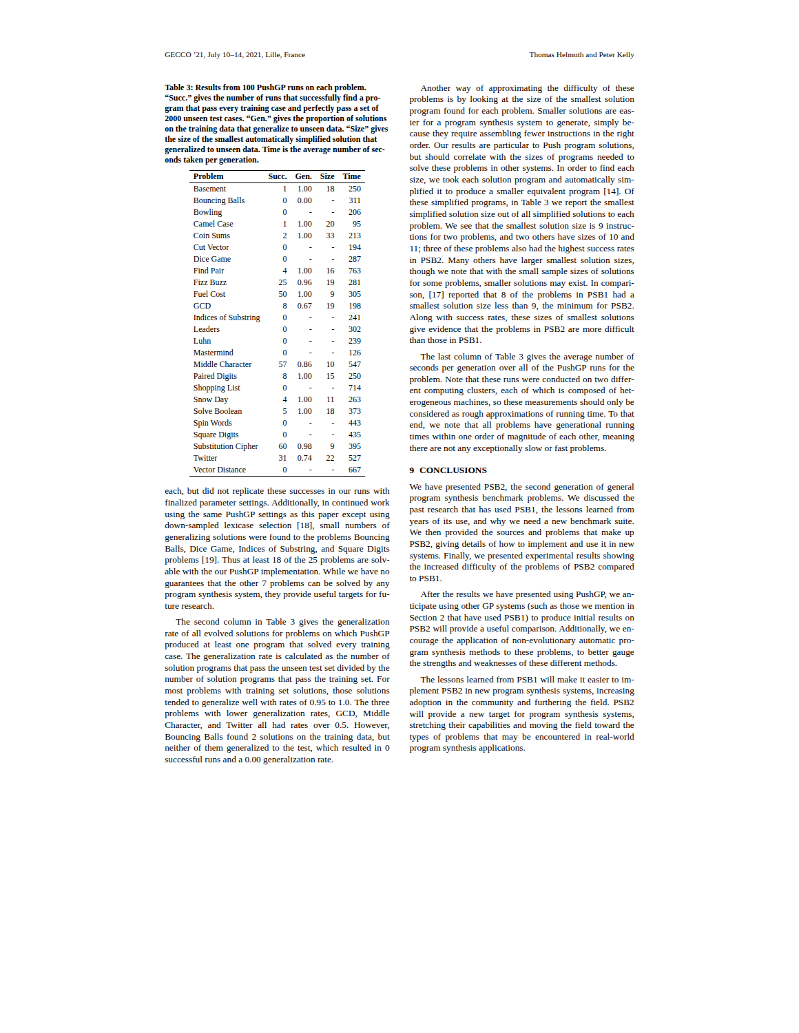GECCO ’21, July 10–14, 2021, Lille, France
Thomas Helmuth and Peter Kelly
Table 3: Results from 100 PushGP runs on each problem. “Succ.” gives the number of runs that successfully find a program that pass every training case and perfectly pass a set of 2000 unseen test cases. “Gen.” gives the proportion of solutions on the training data that generalize to unseen data. “Size” gives the size of the smallest automatically simplified solution that generalized to unseen data. Time is the average number of seconds taken per generation.
| Problem | Succ. | Gen. | Size | Time |
| --- | --- | --- | --- | --- |
| Basement | 1 | 1.00 | 18 | 250 |
| Bouncing Balls | 0 | 0.00 | - | 311 |
| Bowling | 0 | - | - | 206 |
| Camel Case | 1 | 1.00 | 20 | 95 |
| Coin Sums | 2 | 1.00 | 33 | 213 |
| Cut Vector | 0 | - | - | 194 |
| Dice Game | 0 | - | - | 287 |
| Find Pair | 4 | 1.00 | 16 | 763 |
| Fizz Buzz | 25 | 0.96 | 19 | 281 |
| Fuel Cost | 50 | 1.00 | 9 | 305 |
| GCD | 8 | 0.67 | 19 | 198 |
| Indices of Substring | 0 | - | - | 241 |
| Leaders | 0 | - | - | 302 |
| Luhn | 0 | - | - | 239 |
| Mastermind | 0 | - | - | 126 |
| Middle Character | 57 | 0.86 | 10 | 547 |
| Paired Digits | 8 | 1.00 | 15 | 250 |
| Shopping List | 0 | - | - | 714 |
| Snow Day | 4 | 1.00 | 11 | 263 |
| Solve Boolean | 5 | 1.00 | 18 | 373 |
| Spin Words | 0 | - | - | 443 |
| Square Digits | 0 | - | - | 435 |
| Substitution Cipher | 60 | 0.98 | 9 | 395 |
| Twitter | 31 | 0.74 | 22 | 527 |
| Vector Distance | 0 | - | - | 667 |
each, but did not replicate these successes in our runs with finalized parameter settings. Additionally, in continued work using the same PushGP settings as this paper except using down-sampled lexicase selection [18], small numbers of generalizing solutions were found to the problems Bouncing Balls, Dice Game, Indices of Substring, and Square Digits problems [19]. Thus at least 18 of the 25 problems are solvable with the our PushGP implementation. While we have no guarantees that the other 7 problems can be solved by any program synthesis system, they provide useful targets for future research.
The second column in Table 3 gives the generalization rate of all evolved solutions for problems on which PushGP produced at least one program that solved every training case. The generalization rate is calculated as the number of solution programs that pass the unseen test set divided by the number of solution programs that pass the training set. For most problems with training set solutions, those solutions tended to generalize well with rates of 0.95 to 1.0. The three problems with lower generalization rates, GCD, Middle Character, and Twitter all had rates over 0.5. However, Bouncing Balls found 2 solutions on the training data, but neither of them generalized to the test, which resulted in 0 successful runs and a 0.00 generalization rate.
Another way of approximating the difficulty of these problems is by looking at the size of the smallest solution program found for each problem. Smaller solutions are easier for a program synthesis system to generate, simply because they require assembling fewer instructions in the right order. Our results are particular to Push program solutions, but should correlate with the sizes of programs needed to solve these problems in other systems. In order to find each size, we took each solution program and automatically simplified it to produce a smaller equivalent program [14]. Of these simplified programs, in Table 3 we report the smallest simplified solution size out of all simplified solutions to each problem. We see that the smallest solution size is 9 instructions for two problems, and two others have sizes of 10 and 11; three of these problems also had the highest success rates in PSB2. Many others have larger smallest solution sizes, though we note that with the small sample sizes of solutions for some problems, smaller solutions may exist. In comparison, [17] reported that 8 of the problems in PSB1 had a smallest solution size less than 9, the minimum for PSB2. Along with success rates, these sizes of smallest solutions give evidence that the problems in PSB2 are more difficult than those in PSB1.
The last column of Table 3 gives the average number of seconds per generation over all of the PushGP runs for the problem. Note that these runs were conducted on two different computing clusters, each of which is composed of heterogeneous machines, so these measurements should only be considered as rough approximations of running time. To that end, we note that all problems have generational running times within one order of magnitude of each other, meaning there are not any exceptionally slow or fast problems.
9 CONCLUSIONS
We have presented PSB2, the second generation of general program synthesis benchmark problems. We discussed the past research that has used PSB1, the lessons learned from years of its use, and why we need a new benchmark suite. We then provided the sources and problems that make up PSB2, giving details of how to implement and use it in new systems. Finally, we presented experimental results showing the increased difficulty of the problems of PSB2 compared to PSB1.
After the results we have presented using PushGP, we anticipate using other GP systems (such as those we mention in Section 2 that have used PSB1) to produce initial results on PSB2 will provide a useful comparison. Additionally, we encourage the application of non-evolutionary automatic program synthesis methods to these problems, to better gauge the strengths and weaknesses of these different methods.
The lessons learned from PSB1 will make it easier to implement PSB2 in new program synthesis systems, increasing adoption in the community and furthering the field. PSB2 will provide a new target for program synthesis systems, stretching their capabilities and moving the field toward the types of problems that may be encountered in real-world program synthesis applications.